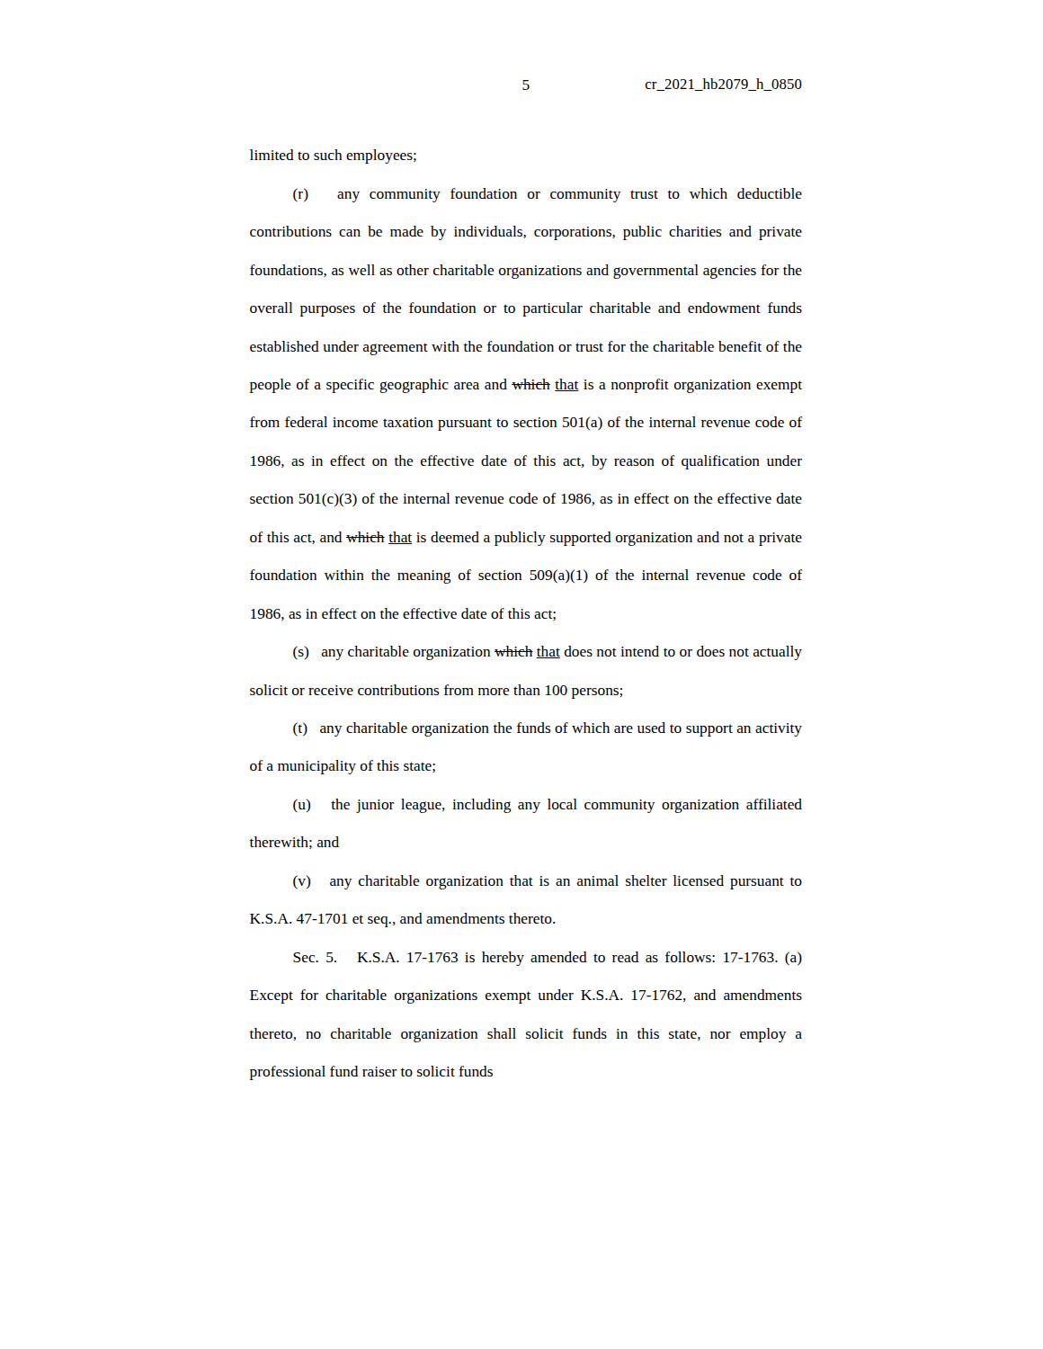5
cr_2021_hb2079_h_0850
limited to such employees;
(r) any community foundation or community trust to which deductible contributions can be made by individuals, corporations, public charities and private foundations, as well as other charitable organizations and governmental agencies for the overall purposes of the foundation or to particular charitable and endowment funds established under agreement with the foundation or trust for the charitable benefit of the people of a specific geographic area and which that is a nonprofit organization exempt from federal income taxation pursuant to section 501(a) of the internal revenue code of 1986, as in effect on the effective date of this act, by reason of qualification under section 501(c)(3) of the internal revenue code of 1986, as in effect on the effective date of this act, and which that is deemed a publicly supported organization and not a private foundation within the meaning of section 509(a)(1) of the internal revenue code of 1986, as in effect on the effective date of this act;
(s) any charitable organization which that does not intend to or does not actually solicit or receive contributions from more than 100 persons;
(t) any charitable organization the funds of which are used to support an activity of a municipality of this state;
(u) the junior league, including any local community organization affiliated therewith; and
(v) any charitable organization that is an animal shelter licensed pursuant to K.S.A. 47-1701 et seq., and amendments thereto.
Sec. 5. K.S.A. 17-1763 is hereby amended to read as follows: 17-1763. (a) Except for charitable organizations exempt under K.S.A. 17-1762, and amendments thereto, no charitable organization shall solicit funds in this state, nor employ a professional fund raiser to solicit funds